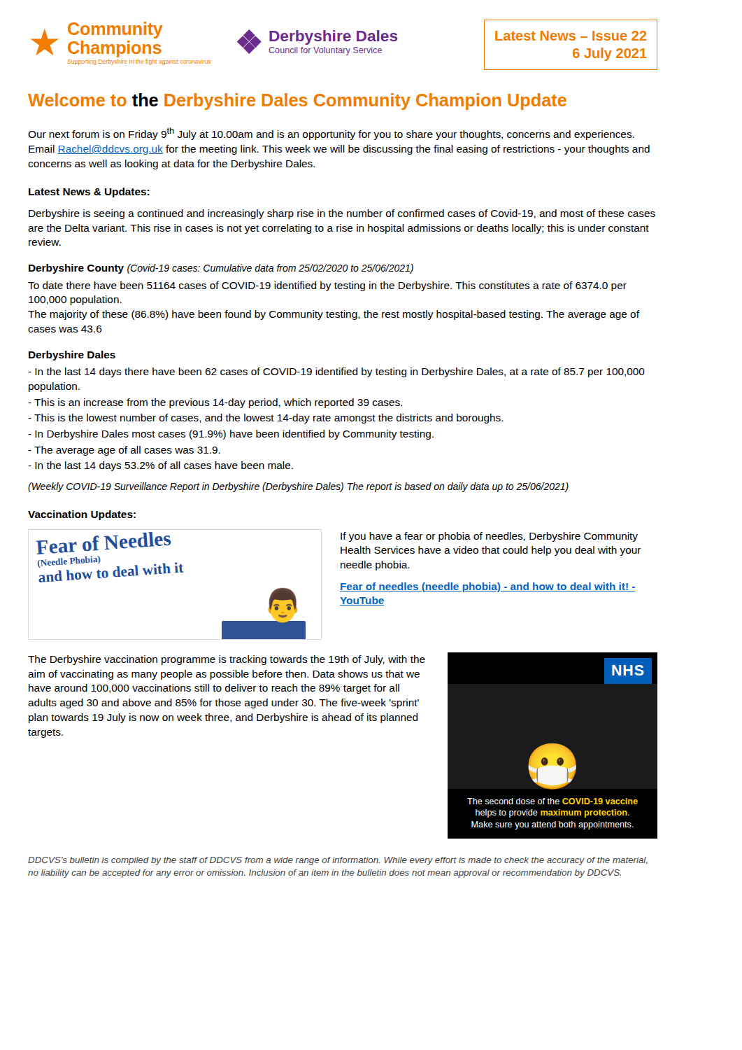★ Community Champions Supporting Derbyshire in the fight against coronavirus
❖ Derbyshire Dales Council for Voluntary Service
Latest News – Issue 22
6 July 2021
Welcome to the Derbyshire Dales Community Champion Update
Our next forum is on Friday 9th July at 10.00am and is an opportunity for you to share your thoughts, concerns and experiences. Email Rachel@ddcvs.org.uk for the meeting link. This week we will be discussing the final easing of restrictions - your thoughts and concerns as well as looking at data for the Derbyshire Dales.
Latest News & Updates:
Derbyshire is seeing a continued and increasingly sharp rise in the number of confirmed cases of Covid-19, and most of these cases are the Delta variant. This rise in cases is not yet correlating to a rise in hospital admissions or deaths locally; this is under constant review.
Derbyshire County (Covid-19 cases: Cumulative data from 25/02/2020 to 25/06/2021)
To date there have been 51164 cases of COVID-19 identified by testing in the Derbyshire. This constitutes a rate of 6374.0 per 100,000 population.
The majority of these (86.8%) have been found by Community testing, the rest mostly hospital-based testing. The average age of cases was 43.6
Derbyshire Dales
- In the last 14 days there have been 62 cases of COVID-19 identified by testing in Derbyshire Dales, at a rate of 85.7 per 100,000 population.
- This is an increase from the previous 14-day period, which reported 39 cases.
- This is the lowest number of cases, and the lowest 14-day rate amongst the districts and boroughs.
- In Derbyshire Dales most cases (91.9%) have been identified by Community testing.
- The average age of all cases was 31.9.
- In the last 14 days 53.2% of all cases have been male.
(Weekly COVID-19 Surveillance Report in Derbyshire (Derbyshire Dales) The report is based on daily data up to 25/06/2021)
Vaccination Updates:
Fear of Needles (Needle Phobia) and how to deal with it
👨
If you have a fear or phobia of needles, Derbyshire Community Health Services have a video that could help you deal with your needle phobia.
Fear of needles (needle phobia) - and how to deal with it! - YouTube
The Derbyshire vaccination programme is tracking towards the 19th of July, with the aim of vaccinating as many people as possible before then. Data shows us that we have around 100,000 vaccinations still to deliver to reach the 89% target for all adults aged 30 and above and 85% for those aged under 30. The five-week 'sprint' plan towards 19 July is now on week three, and Derbyshire is ahead of its planned targets.
NHS
😷
The second dose of the COVID-19 vaccine
helps to provide maximum protection.
Make sure you attend both appointments.
DDCVS's bulletin is compiled by the staff of DDCVS from a wide range of information. While every effort is made to check the accuracy of the material, no liability can be accepted for any error or omission. Inclusion of an item in the bulletin does not mean approval or recommendation by DDCVS.